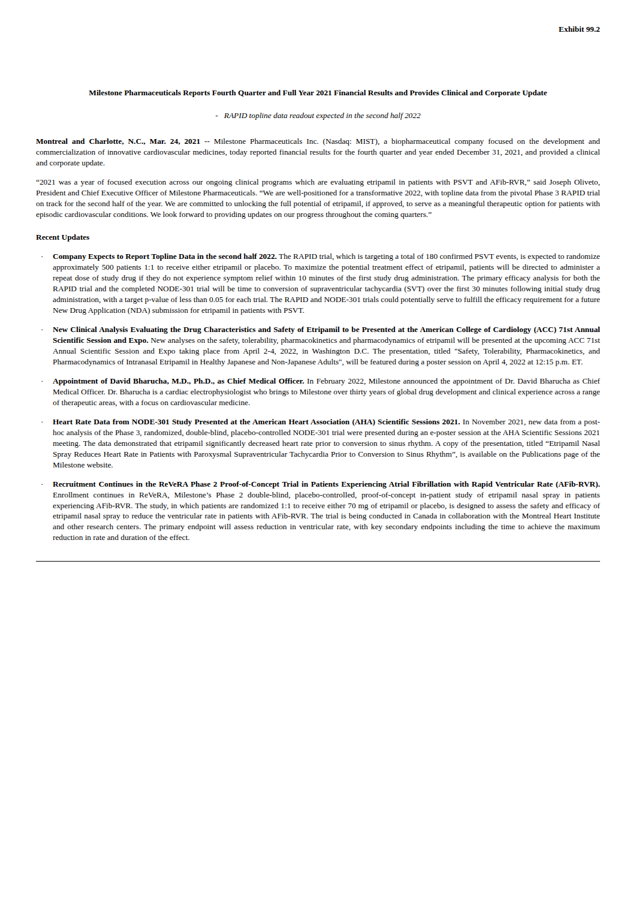Exhibit 99.2
Milestone Pharmaceuticals Reports Fourth Quarter and Full Year 2021 Financial Results and Provides Clinical and Corporate Update
- RAPID topline data readout expected in the second half 2022
Montreal and Charlotte, N.C., Mar. 24, 2021 -- Milestone Pharmaceuticals Inc. (Nasdaq: MIST), a biopharmaceutical company focused on the development and commercialization of innovative cardiovascular medicines, today reported financial results for the fourth quarter and year ended December 31, 2021, and provided a clinical and corporate update.
“2021 was a year of focused execution across our ongoing clinical programs which are evaluating etripamil in patients with PSVT and AFib-RVR,” said Joseph Oliveto, President and Chief Executive Officer of Milestone Pharmaceuticals. “We are well-positioned for a transformative 2022, with topline data from the pivotal Phase 3 RAPID trial on track for the second half of the year. We are committed to unlocking the full potential of etripamil, if approved, to serve as a meaningful therapeutic option for patients with episodic cardiovascular conditions. We look forward to providing updates on our progress throughout the coming quarters.”
Recent Updates
Company Expects to Report Topline Data in the second half 2022. The RAPID trial, which is targeting a total of 180 confirmed PSVT events, is expected to randomize approximately 500 patients 1:1 to receive either etripamil or placebo. To maximize the potential treatment effect of etripamil, patients will be directed to administer a repeat dose of study drug if they do not experience symptom relief within 10 minutes of the first study drug administration. The primary efficacy analysis for both the RAPID trial and the completed NODE-301 trial will be time to conversion of supraventricular tachycardia (SVT) over the first 30 minutes following initial study drug administration, with a target p-value of less than 0.05 for each trial. The RAPID and NODE-301 trials could potentially serve to fulfill the efficacy requirement for a future New Drug Application (NDA) submission for etripamil in patients with PSVT.
New Clinical Analysis Evaluating the Drug Characteristics and Safety of Etripamil to be Presented at the American College of Cardiology (ACC) 71st Annual Scientific Session and Expo. New analyses on the safety, tolerability, pharmacokinetics and pharmacodynamics of etripamil will be presented at the upcoming ACC 71st Annual Scientific Session and Expo taking place from April 2-4, 2022, in Washington D.C. The presentation, titled "Safety, Tolerability, Pharmacokinetics, and Pharmacodynamics of Intranasal Etripamil in Healthy Japanese and Non-Japanese Adults", will be featured during a poster session on April 4, 2022 at 12:15 p.m. ET.
Appointment of David Bharucha, M.D., Ph.D., as Chief Medical Officer. In February 2022, Milestone announced the appointment of Dr. David Bharucha as Chief Medical Officer. Dr. Bharucha is a cardiac electrophysiologist who brings to Milestone over thirty years of global drug development and clinical experience across a range of therapeutic areas, with a focus on cardiovascular medicine.
Heart Rate Data from NODE-301 Study Presented at the American Heart Association (AHA) Scientific Sessions 2021. In November 2021, new data from a post-hoc analysis of the Phase 3, randomized, double-blind, placebo-controlled NODE-301 trial were presented during an e-poster session at the AHA Scientific Sessions 2021 meeting. The data demonstrated that etripamil significantly decreased heart rate prior to conversion to sinus rhythm. A copy of the presentation, titled “Etripamil Nasal Spray Reduces Heart Rate in Patients with Paroxysmal Supraventricular Tachycardia Prior to Conversion to Sinus Rhythm”, is available on the Publications page of the Milestone website.
Recruitment Continues in the ReVeRA Phase 2 Proof-of-Concept Trial in Patients Experiencing Atrial Fibrillation with Rapid Ventricular Rate (AFib-RVR). Enrollment continues in ReVeRA, Milestone’s Phase 2 double-blind, placebo-controlled, proof-of-concept in-patient study of etripamil nasal spray in patients experiencing AFib-RVR. The study, in which patients are randomized 1:1 to receive either 70 mg of etripamil or placebo, is designed to assess the safety and efficacy of etripamil nasal spray to reduce the ventricular rate in patients with AFib-RVR. The trial is being conducted in Canada in collaboration with the Montreal Heart Institute and other research centers. The primary endpoint will assess reduction in ventricular rate, with key secondary endpoints including the time to achieve the maximum reduction in rate and duration of the effect.